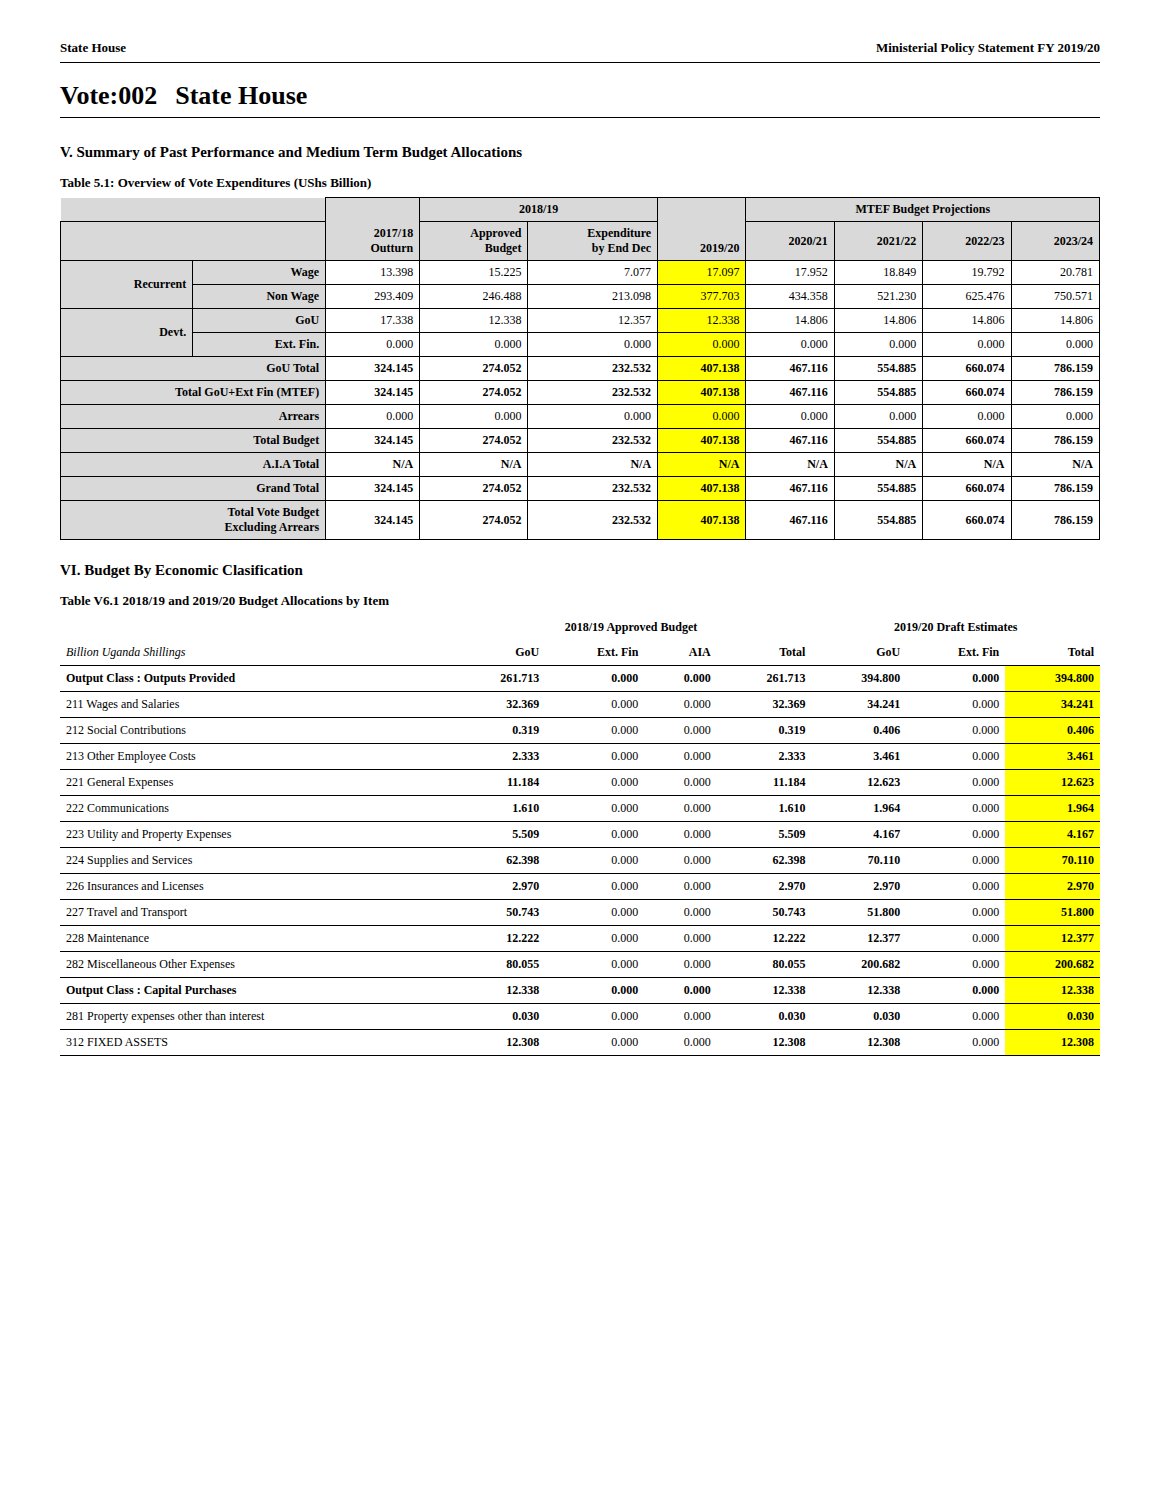State House
Ministerial Policy Statement FY 2019/20
Vote: 002 State House
V. Summary of Past Performance and Medium Term Budget Allocations
Table 5.1: Overview of Vote Expenditures (UShs Billion)
| | 2017/18 Outturn | 2018/19 | 2019/20 | MTEF Budget Projections |
| | Approved Budget | Expenditure by End Dec | 2020/21 | 2021/22 | 2022/23 | 2023/24 |
| Recurrent | Wage | 13.398 | 15.225 | 7.077 | 17.097 | 17.952 | 18.849 | 19.792 | 20.781 |
| Non Wage | 293.409 | 246.488 | 213.098 | 377.703 | 434.358 | 521.230 | 625.476 | 750.571 |
| Devt. | GoU | 17.338 | 12.338 | 12.357 | 12.338 | 14.806 | 14.806 | 14.806 | 14.806 |
| Ext. Fin. | 0.000 | 0.000 | 0.000 | 0.000 | 0.000 | 0.000 | 0.000 | 0.000 |
| GoU Total | 324.145 | 274.052 | 232.532 | 407.138 | 467.116 | 554.885 | 660.074 | 786.159 |
| Total GoU+Ext Fin (MTEF) | 324.145 | 274.052 | 232.532 | 407.138 | 467.116 | 554.885 | 660.074 | 786.159 |
| Arrears | 0.000 | 0.000 | 0.000 | 0.000 | 0.000 | 0.000 | 0.000 | 0.000 |
| Total Budget | 324.145 | 274.052 | 232.532 | 407.138 | 467.116 | 554.885 | 660.074 | 786.159 |
| A.I.A Total | N/A | N/A | N/A | N/A | N/A | N/A | N/A | N/A |
| Grand Total | 324.145 | 274.052 | 232.532 | 407.138 | 467.116 | 554.885 | 660.074 | 786.159 |
| Total Vote Budget Excluding Arrears | 324.145 | 274.052 | 232.532 | 407.138 | 467.116 | 554.885 | 660.074 | 786.159 |
VI. Budget By Economic Clasification
Table V6.1 2018/19 and 2019/20 Budget Allocations by Item
| | 2018/19 Approved Budget | 2019/20 Draft Estimates |
| Billion Uganda Shillings | GoU | Ext. Fin | AIA | Total | GoU | Ext. Fin | Total |
| Output Class : Outputs Provided | 261.713 | 0.000 | 0.000 | 261.713 | 394.800 | 0.000 | 394.800 |
| 211 Wages and Salaries | 32.369 | 0.000 | 0.000 | 32.369 | 34.241 | 0.000 | 34.241 |
| 212 Social Contributions | 0.319 | 0.000 | 0.000 | 0.319 | 0.406 | 0.000 | 0.406 |
| 213 Other Employee Costs | 2.333 | 0.000 | 0.000 | 2.333 | 3.461 | 0.000 | 3.461 |
| 221 General Expenses | 11.184 | 0.000 | 0.000 | 11.184 | 12.623 | 0.000 | 12.623 |
| 222 Communications | 1.610 | 0.000 | 0.000 | 1.610 | 1.964 | 0.000 | 1.964 |
| 223 Utility and Property Expenses | 5.509 | 0.000 | 0.000 | 5.509 | 4.167 | 0.000 | 4.167 |
| 224 Supplies and Services | 62.398 | 0.000 | 0.000 | 62.398 | 70.110 | 0.000 | 70.110 |
| 226 Insurances and Licenses | 2.970 | 0.000 | 0.000 | 2.970 | 2.970 | 0.000 | 2.970 |
| 227 Travel and Transport | 50.743 | 0.000 | 0.000 | 50.743 | 51.800 | 0.000 | 51.800 |
| 228 Maintenance | 12.222 | 0.000 | 0.000 | 12.222 | 12.377 | 0.000 | 12.377 |
| 282 Miscellaneous Other Expenses | 80.055 | 0.000 | 0.000 | 80.055 | 200.682 | 0.000 | 200.682 |
| Output Class : Capital Purchases | 12.338 | 0.000 | 0.000 | 12.338 | 12.338 | 0.000 | 12.338 |
| 281 Property expenses other than interest | 0.030 | 0.000 | 0.000 | 0.030 | 0.030 | 0.000 | 0.030 |
| 312 FIXED ASSETS | 12.308 | 0.000 | 0.000 | 12.308 | 12.308 | 0.000 | 12.308 |